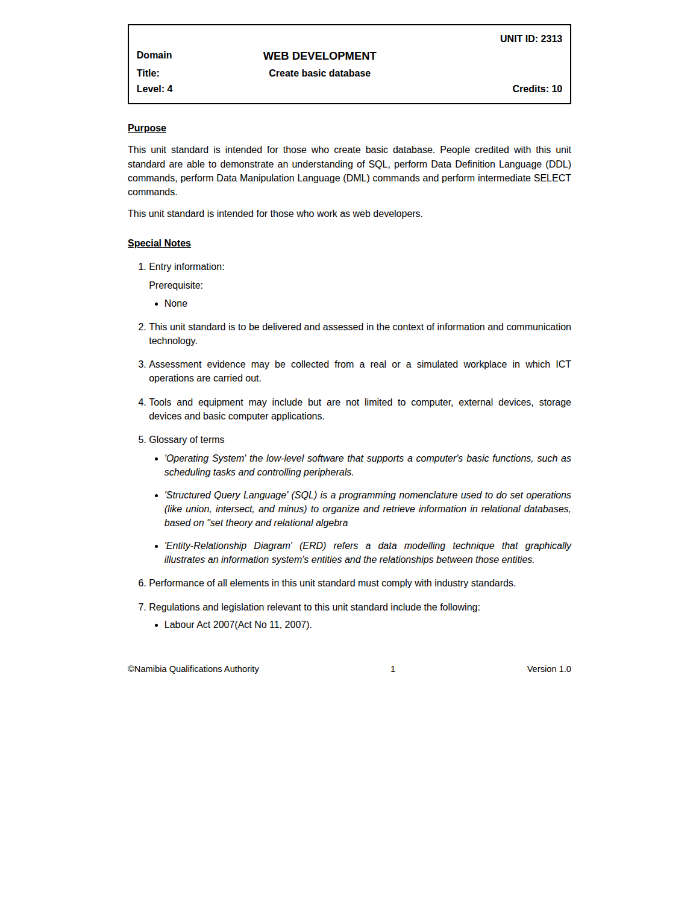| | UNIT ID: 2313 |
| Domain | WEB DEVELOPMENT | |
| Title: | Create basic database | |
| Level: 4 | | Credits: 10 |
Purpose
This unit standard is intended for those who create basic database. People credited with this unit standard are able to demonstrate an understanding of SQL, perform Data Definition Language (DDL) commands, perform Data Manipulation Language (DML) commands and perform intermediate SELECT commands.
This unit standard is intended for those who work as web developers.
Special Notes
Entry information:
Prerequisite:
None
This unit standard is to be delivered and assessed in the context of information and communication technology.
Assessment evidence may be collected from a real or a simulated workplace in which ICT operations are carried out.
Tools and equipment may include but are not limited to computer, external devices, storage devices and basic computer applications.
Glossary of terms
'Operating System' the low-level software that supports a computer's basic functions, such as scheduling tasks and controlling peripherals.
'Structured Query Language' (SQL) is a programming nomenclature used to do set operations (like union, intersect, and minus) to organize and retrieve information in relational databases, based on "set theory and relational algebra
'Entity-Relationship Diagram' (ERD) refers a data modelling technique that graphically illustrates an information system's entities and the relationships between those entities.
Performance of all elements in this unit standard must comply with industry standards.
Regulations and legislation relevant to this unit standard include the following:
Labour Act 2007(Act No 11, 2007).
©Namibia Qualifications Authority 1 Version 1.0